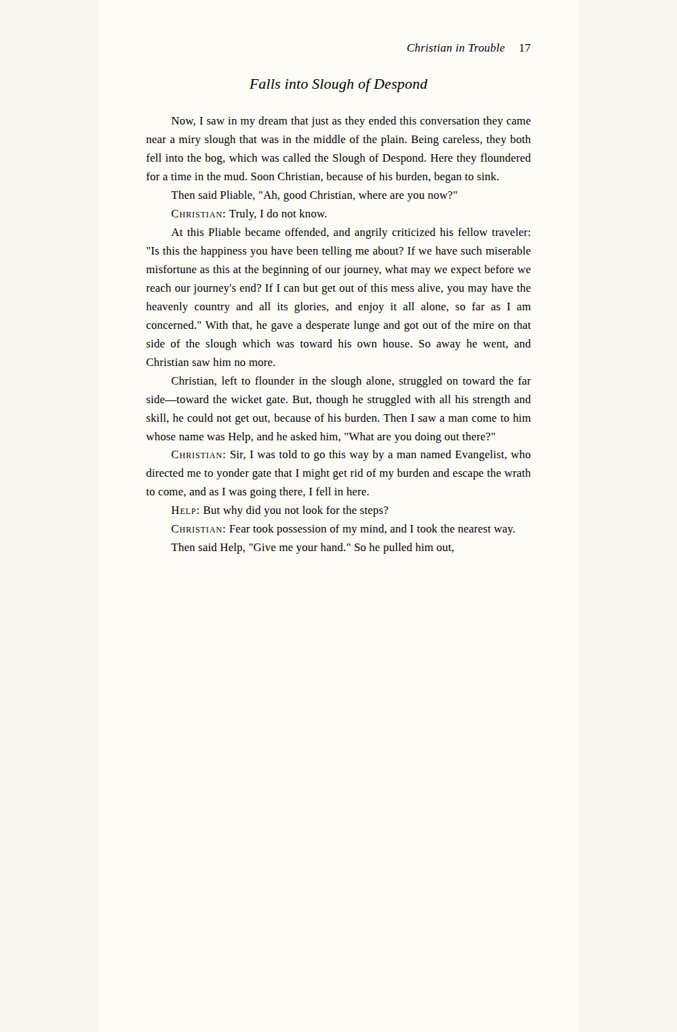Christian in Trouble 17
Falls into Slough of Despond
Now, I saw in my dream that just as they ended this conversation they came near a miry slough that was in the middle of the plain. Being careless, they both fell into the bog, which was called the Slough of Despond. Here they floundered for a time in the mud. Soon Christian, because of his burden, began to sink.
Then said Pliable, "Ah, good Christian, where are you now?"
Christian: Truly, I do not know.
At this Pliable became offended, and angrily criticized his fellow traveler: "Is this the happiness you have been telling me about? If we have such miserable misfortune as this at the beginning of our journey, what may we expect before we reach our journey's end? If I can but get out of this mess alive, you may have the heavenly country and all its glories, and enjoy it all alone, so far as I am concerned." With that, he gave a desperate lunge and got out of the mire on that side of the slough which was toward his own house. So away he went, and Christian saw him no more.
Christian, left to flounder in the slough alone, struggled on toward the far side—toward the wicket gate. But, though he struggled with all his strength and skill, he could not get out, because of his burden. Then I saw a man come to him whose name was Help, and he asked him, "What are you doing out there?"
Christian: Sir, I was told to go this way by a man named Evangelist, who directed me to yonder gate that I might get rid of my burden and escape the wrath to come, and as I was going there, I fell in here.
Help: But why did you not look for the steps?
Christian: Fear took possession of my mind, and I took the nearest way.
Then said Help, "Give me your hand." So he pulled him out,